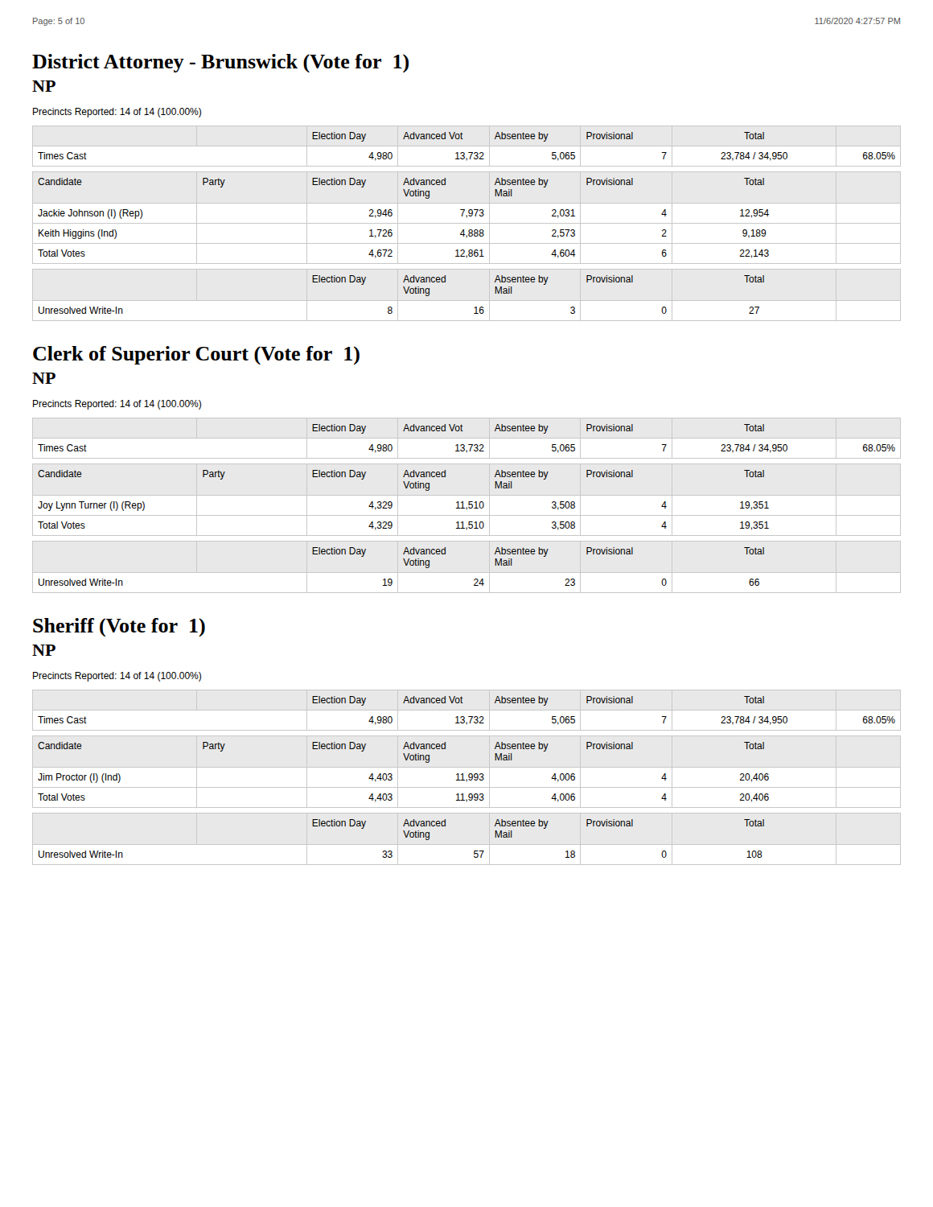Page: 5 of 10 11/6/2020 4:27:57 PM
District Attorney - Brunswick (Vote for 1)
NP
Precincts Reported: 14 of 14 (100.00%)
| | | Election Day | Advanced Vot | Absentee by | Provisional | Total | |
| Times Cast | 4,980 | 13,732 | 5,065 | 7 | 23,784 / 34,950 | 68.05% |
| Candidate | Party | Election Day | Advanced Voting | Absentee by Mail | Provisional | Total | |
| Jackie Johnson (I) (Rep) | | 2,946 | 7,973 | 2,031 | 4 | 12,954 | |
| Keith Higgins (Ind) | | 1,726 | 4,888 | 2,573 | 2 | 9,189 | |
| Total Votes | | 4,672 | 12,861 | 4,604 | 6 | 22,143 | |
| | | Election Day | Advanced Voting | Absentee by Mail | Provisional | Total | |
| Unresolved Write-In | 8 | 16 | 3 | 0 | 27 | |
Clerk of Superior Court (Vote for 1)
NP
Precincts Reported: 14 of 14 (100.00%)
| | | Election Day | Advanced Vot | Absentee by | Provisional | Total | |
| Times Cast | 4,980 | 13,732 | 5,065 | 7 | 23,784 / 34,950 | 68.05% |
| Candidate | Party | Election Day | Advanced Voting | Absentee by Mail | Provisional | Total | |
| Joy Lynn Turner (I) (Rep) | | 4,329 | 11,510 | 3,508 | 4 | 19,351 | |
| Total Votes | | 4,329 | 11,510 | 3,508 | 4 | 19,351 | |
| | | Election Day | Advanced Voting | Absentee by Mail | Provisional | Total | |
| Unresolved Write-In | 19 | 24 | 23 | 0 | 66 | |
Sheriff (Vote for 1)
NP
Precincts Reported: 14 of 14 (100.00%)
| | | Election Day | Advanced Vot | Absentee by | Provisional | Total | |
| Times Cast | 4,980 | 13,732 | 5,065 | 7 | 23,784 / 34,950 | 68.05% |
| Candidate | Party | Election Day | Advanced Voting | Absentee by Mail | Provisional | Total | |
| Jim Proctor (I) (Ind) | | 4,403 | 11,993 | 4,006 | 4 | 20,406 | |
| Total Votes | | 4,403 | 11,993 | 4,006 | 4 | 20,406 | |
| | | Election Day | Advanced Voting | Absentee by Mail | Provisional | Total | |
| Unresolved Write-In | 33 | 57 | 18 | 0 | 108 | |